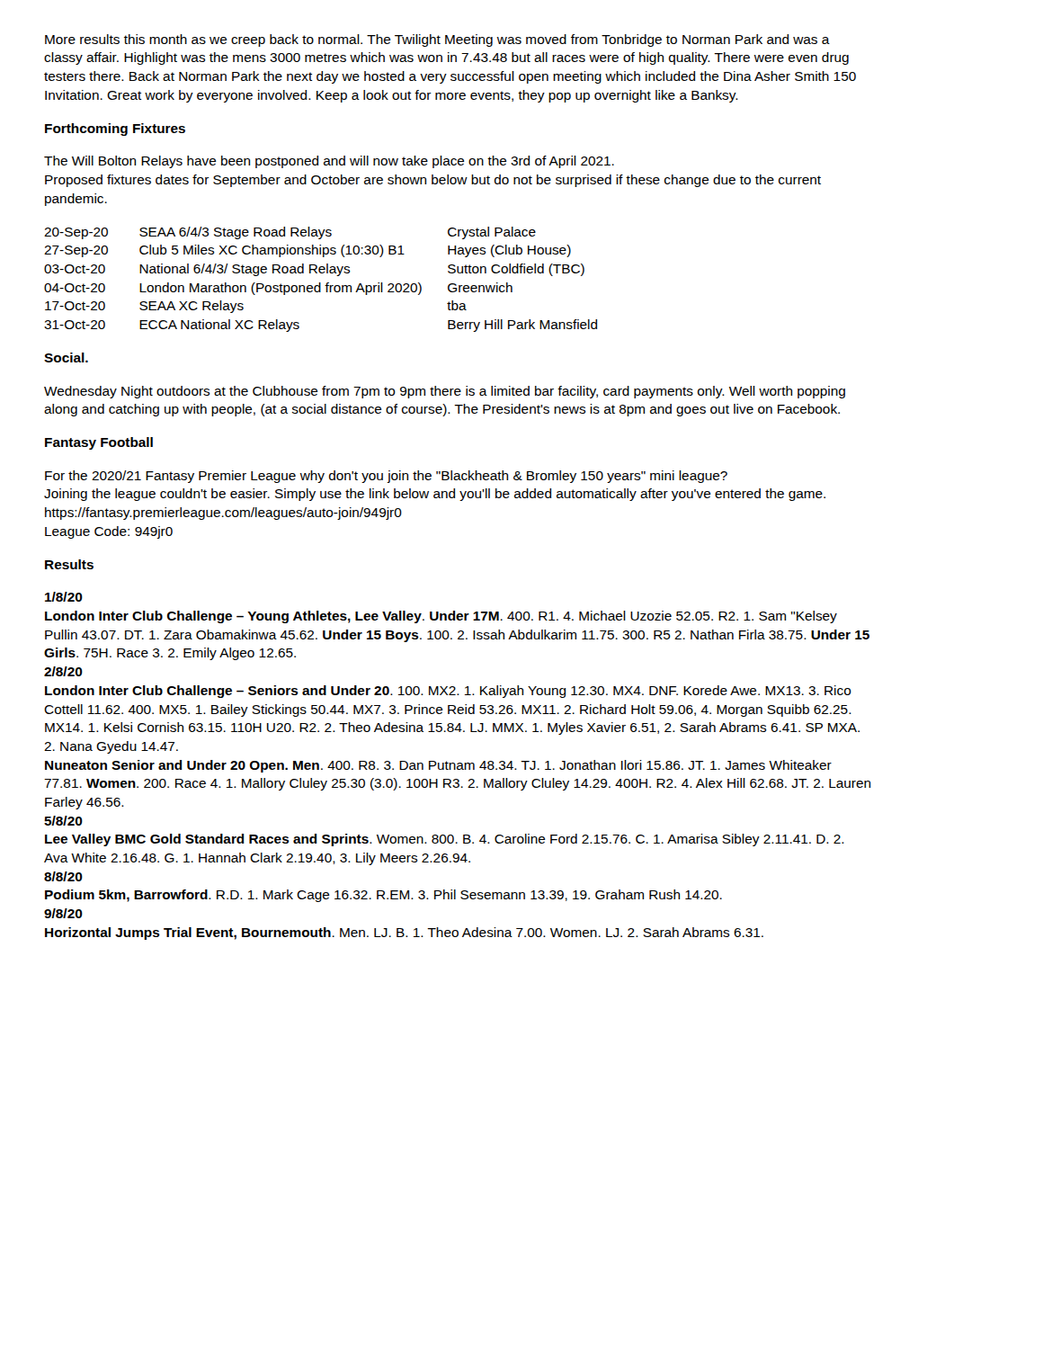More results this month as we creep back to normal. The Twilight Meeting was moved from Tonbridge to Norman Park and was a classy affair. Highlight was the mens 3000 metres which was won in 7.43.48 but all races were of high quality. There were even drug testers there. Back at Norman Park the next day we hosted a very successful open meeting which included the Dina Asher Smith 150 Invitation. Great work by everyone involved. Keep a look out for more events, they pop up overnight like a Banksy.
Forthcoming Fixtures
The Will Bolton Relays have been postponed and will now take place on the 3rd of April 2021.
Proposed fixtures dates for September and October are shown below but do not be surprised if these change due to the current pandemic.
| 20-Sep-20 | SEAA 6/4/3 Stage Road Relays | Crystal Palace |
| 27-Sep-20 | Club 5 Miles XC Championships (10:30) B1 | Hayes (Club House) |
| 03-Oct-20 | National 6/4/3/ Stage Road Relays | Sutton Coldfield (TBC) |
| 04-Oct-20 | London Marathon (Postponed from April 2020) | Greenwich |
| 17-Oct-20 | SEAA XC Relays | tba |
| 31-Oct-20 | ECCA National XC Relays | Berry Hill Park Mansfield |
Social.
Wednesday Night outdoors at the Clubhouse from 7pm to 9pm there is a limited bar facility, card payments only. Well worth popping along and catching up with people, (at a social distance of course). The President's news is at 8pm and goes out live on Facebook.
Fantasy Football
For the 2020/21 Fantasy Premier League why don't you join the "Blackheath & Bromley 150 years" mini league?
Joining the league couldn't be easier. Simply use the link below and you'll be added automatically after you've entered the game.
https://fantasy.premierleague.com/leagues/auto-join/949jr0
League Code: 949jr0
Results
1/8/20
London Inter Club Challenge – Young Athletes, Lee Valley. Under 17M. 400. R1. 4. Michael Uzozie 52.05. R2. 1. Sam "Kelsey Pullin 43.07. DT. 1. Zara Obamakinwa 45.62. Under 15 Boys. 100. 2. Issah Abdulkarim 11.75. 300. R5 2. Nathan Firla 38.75. Under 15 Girls. 75H. Race 3. 2. Emily Algeo 12.65.
2/8/20
London Inter Club Challenge – Seniors and Under 20. 100. MX2. 1. Kaliyah Young 12.30. MX4. DNF. Korede Awe. MX13. 3. Rico Cottell 11.62. 400. MX5. 1. Bailey Stickings 50.44. MX7. 3. Prince Reid 53.26. MX11. 2. Richard Holt 59.06, 4. Morgan Squibb 62.25. MX14. 1. Kelsi Cornish 63.15. 110H U20. R2. 2. Theo Adesina 15.84. LJ. MMX. 1. Myles Xavier 6.51, 2. Sarah Abrams 6.41. SP MXA. 2. Nana Gyedu 14.47.
Nuneaton Senior and Under 20 Open. Men. 400. R8. 3. Dan Putnam 48.34. TJ. 1. Jonathan Ilori 15.86. JT. 1. James Whiteaker 77.81. Women. 200. Race 4. 1. Mallory Cluley 25.30 (3.0). 100H R3. 2. Mallory Cluley 14.29. 400H. R2. 4. Alex Hill 62.68. JT. 2. Lauren Farley 46.56.
5/8/20
Lee Valley BMC Gold Standard Races and Sprints. Women. 800. B. 4. Caroline Ford 2.15.76. C. 1. Amarisa Sibley 2.11.41. D. 2. Ava White 2.16.48. G. 1. Hannah Clark 2.19.40, 3. Lily Meers 2.26.94.
8/8/20
Podium 5km, Barrowford. R.D. 1. Mark Cage 16.32. R.EM. 3. Phil Sesemann 13.39, 19. Graham Rush 14.20.
9/8/20
Horizontal Jumps Trial Event, Bournemouth. Men. LJ. B. 1. Theo Adesina 7.00. Women. LJ. 2. Sarah Abrams 6.31.